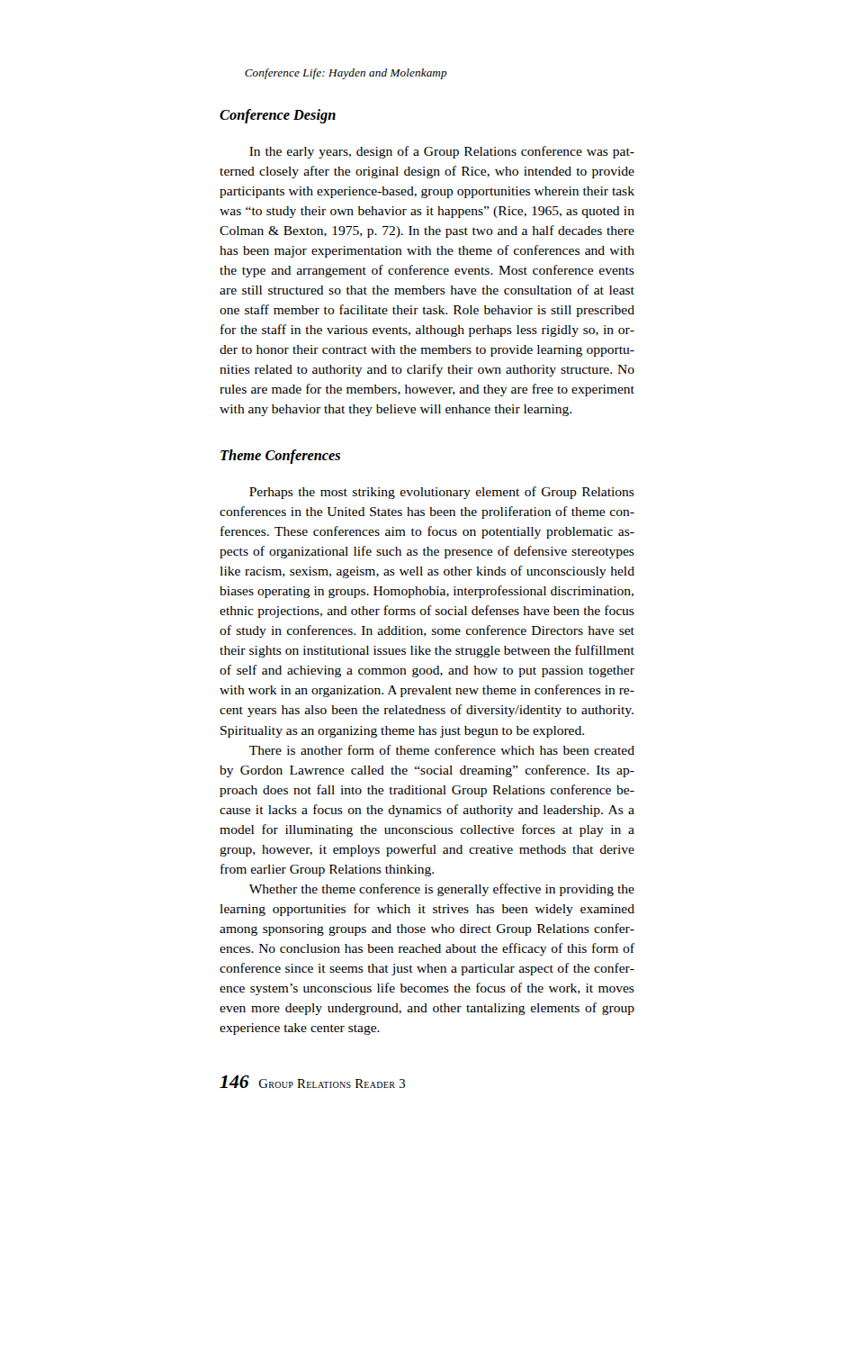Conference Life: Hayden and Molenkamp
Conference Design
In the early years, design of a Group Relations conference was patterned closely after the original design of Rice, who intended to provide participants with experience-based, group opportunities wherein their task was “to study their own behavior as it happens” (Rice, 1965, as quoted in Colman & Bexton, 1975, p. 72). In the past two and a half decades there has been major experimentation with the theme of conferences and with the type and arrangement of conference events. Most conference events are still structured so that the members have the consultation of at least one staff member to facilitate their task. Role behavior is still prescribed for the staff in the various events, although perhaps less rigidly so, in order to honor their contract with the members to provide learning opportunities related to authority and to clarify their own authority structure. No rules are made for the members, however, and they are free to experiment with any behavior that they believe will enhance their learning.
Theme Conferences
Perhaps the most striking evolutionary element of Group Relations conferences in the United States has been the proliferation of theme conferences. These conferences aim to focus on potentially problematic aspects of organizational life such as the presence of defensive stereotypes like racism, sexism, ageism, as well as other kinds of unconsciously held biases operating in groups. Homophobia, interprofessional discrimination, ethnic projections, and other forms of social defenses have been the focus of study in conferences. In addition, some conference Directors have set their sights on institutional issues like the struggle between the fulfillment of self and achieving a common good, and how to put passion together with work in an organization. A prevalent new theme in conferences in recent years has also been the relatedness of diversity/identity to authority. Spirituality as an organizing theme has just begun to be explored.
There is another form of theme conference which has been created by Gordon Lawrence called the “social dreaming” conference. Its approach does not fall into the traditional Group Relations conference because it lacks a focus on the dynamics of authority and leadership. As a model for illuminating the unconscious collective forces at play in a group, however, it employs powerful and creative methods that derive from earlier Group Relations thinking.
Whether the theme conference is generally effective in providing the learning opportunities for which it strives has been widely examined among sponsoring groups and those who direct Group Relations conferences. No conclusion has been reached about the efficacy of this form of conference since it seems that just when a particular aspect of the conference system’s unconscious life becomes the focus of the work, it moves even more deeply underground, and other tantalizing elements of group experience take center stage.
146 Group Relations Reader 3